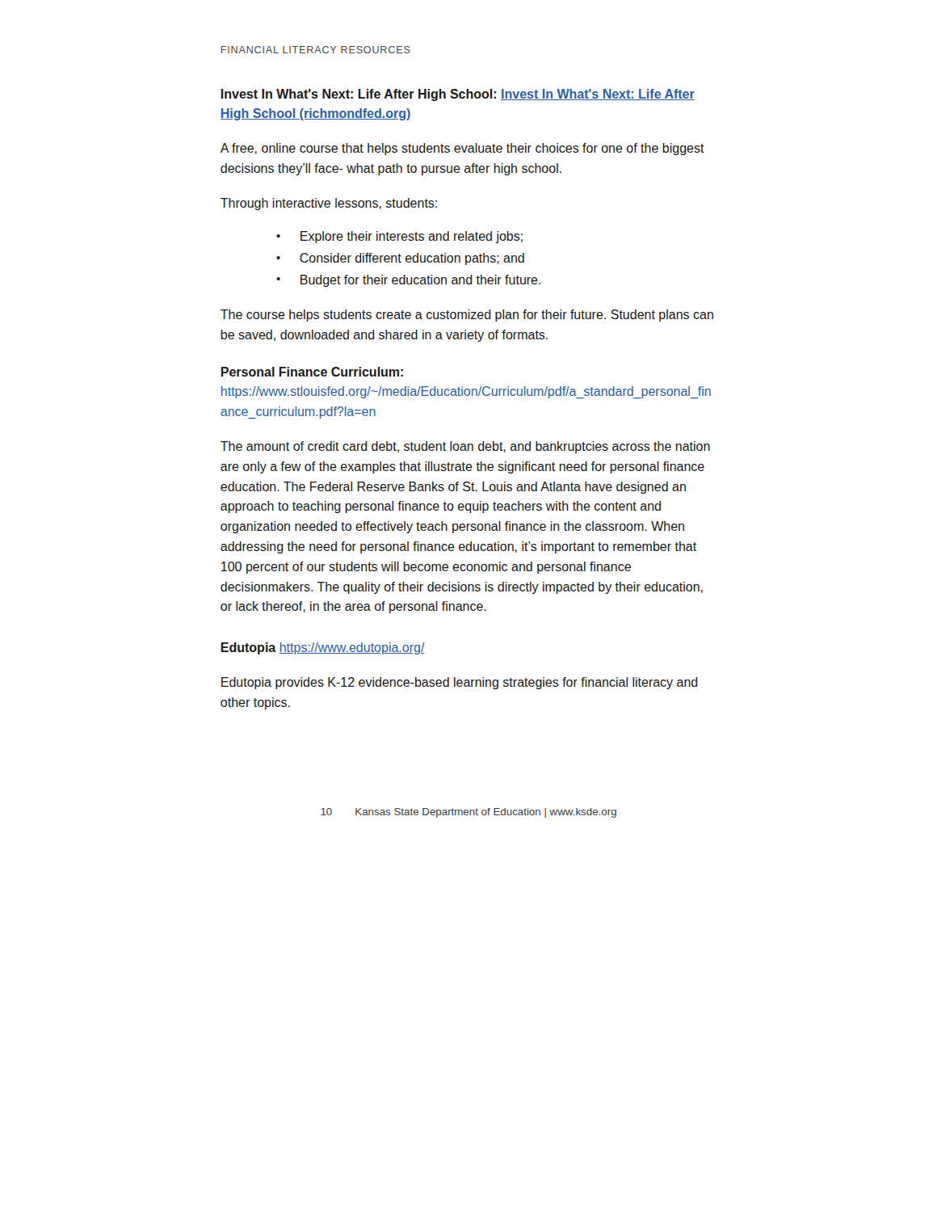Financial Literacy Resources
Invest In What's Next: Life After High School: Invest In What's Next: Life After High School (richmondfed.org)
A free, online course that helps students evaluate their choices for one of the biggest decisions they’ll face- what path to pursue after high school.
Through interactive lessons, students:
Explore their interests and related jobs;
Consider different education paths; and
Budget for their education and their future.
The course helps students create a customized plan for their future. Student plans can be saved, downloaded and shared in a variety of formats.
Personal Finance Curriculum:
https://www.stlouisfed.org/~/media/Education/Curriculum/pdf/a_standard_personal_finance_curriculum.pdf?la=en
The amount of credit card debt, student loan debt, and bankruptcies across the nation are only a few of the examples that illustrate the significant need for personal finance education. The Federal Reserve Banks of St. Louis and Atlanta have designed an approach to teaching personal finance to equip teachers with the content and organization needed to effectively teach personal finance in the classroom. When addressing the need for personal finance education, it’s important to remember that 100 percent of our students will become economic and personal finance decisionmakers. The quality of their decisions is directly impacted by their education, or lack thereof, in the area of personal finance.
Edutopia https://www.edutopia.org/
Edutopia provides K-12 evidence-based learning strategies for financial literacy and other topics.
10 Kansas State Department of Education | www.ksde.org